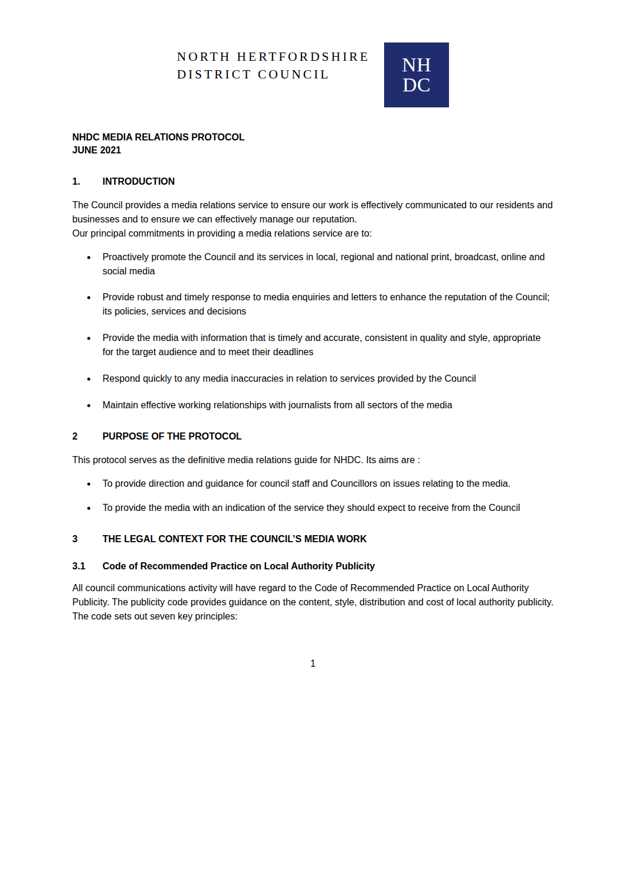NORTH HERTFORDSHIRE
DISTRICT COUNCIL
NH DC
NHDC MEDIA RELATIONS PROTOCOL
JUNE 2021
1. INTRODUCTION
The Council provides a media relations service to ensure our work is effectively communicated to our residents and businesses and to ensure we can effectively manage our reputation.
Our principal commitments in providing a media relations service are to:
Proactively promote the Council and its services in local, regional and national print, broadcast, online and social media
Provide robust and timely response to media enquiries and letters to enhance the reputation of the Council; its policies, services and decisions
Provide the media with information that is timely and accurate, consistent in quality and style, appropriate for the target audience and to meet their deadlines
Respond quickly to any media inaccuracies in relation to services provided by the Council
Maintain effective working relationships with journalists from all sectors of the media
2 PURPOSE OF THE PROTOCOL
This protocol serves as the definitive media relations guide for NHDC. Its aims are :
To provide direction and guidance for council staff and Councillors on issues relating to the media.
To provide the media with an indication of the service they should expect to receive from the Council
3 THE LEGAL CONTEXT FOR THE COUNCIL’S MEDIA WORK
3.1 Code of Recommended Practice on Local Authority Publicity
All council communications activity will have regard to the Code of Recommended Practice on Local Authority Publicity. The publicity code provides guidance on the content, style, distribution and cost of local authority publicity. The code sets out seven key principles:
1